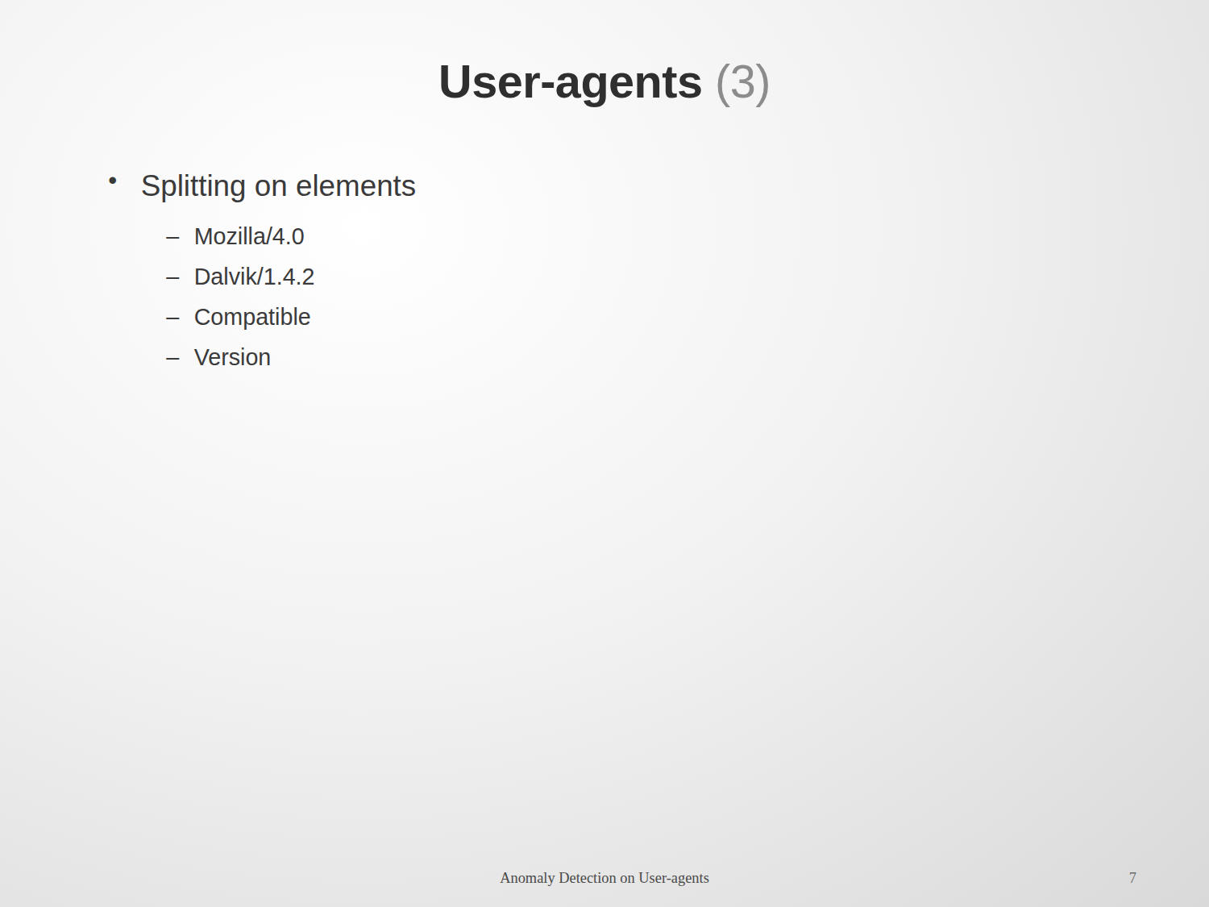User-agents (3)
Splitting on elements
Mozilla/4.0
Dalvik/1.4.2
Compatible
Version
Anomaly Detection on User-agents
7